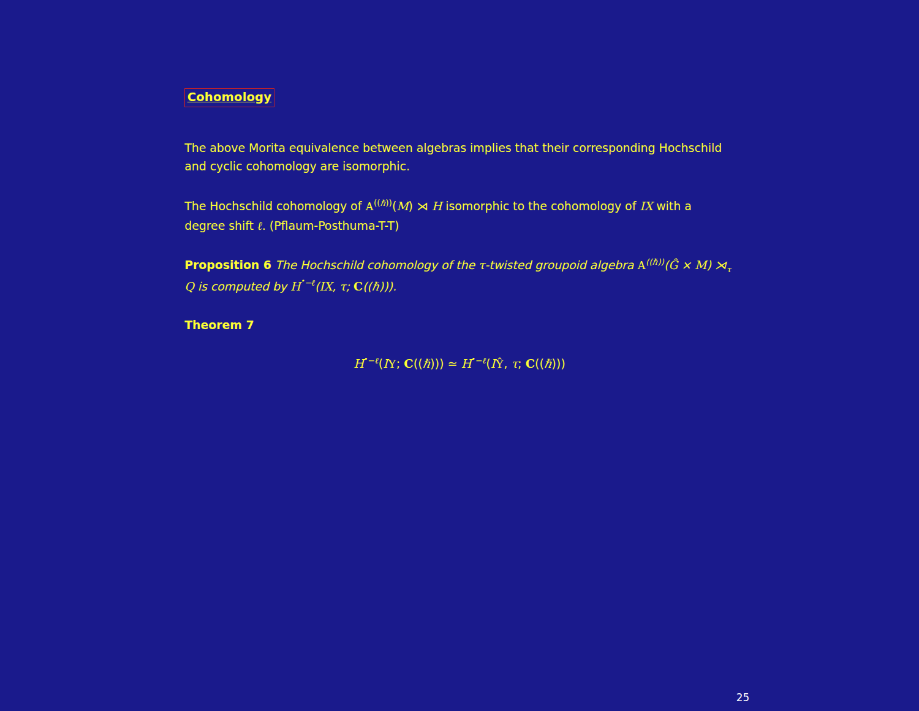Cohomology
The above Morita equivalence between algebras implies that their corresponding Hochschild and cyclic cohomology are isomorphic.
The Hochschild cohomology of A((ℏ))(M) ⋊ H isomorphic to the cohomology of IX with a degree shift ℓ. (Pflaum-Posthuma-T-T)
Proposition 6 The Hochschild cohomology of the τ-twisted groupoid algebra A((ℏ))(Ĝ × M) ⋊τ Q is computed by H•−ℓ(IX, τ; C((ℏ))).
Theorem 7
H•−ℓ(IY; C((ℏ))) ≃ H•−ℓ(IŶ, τ; C((ℏ)))
25